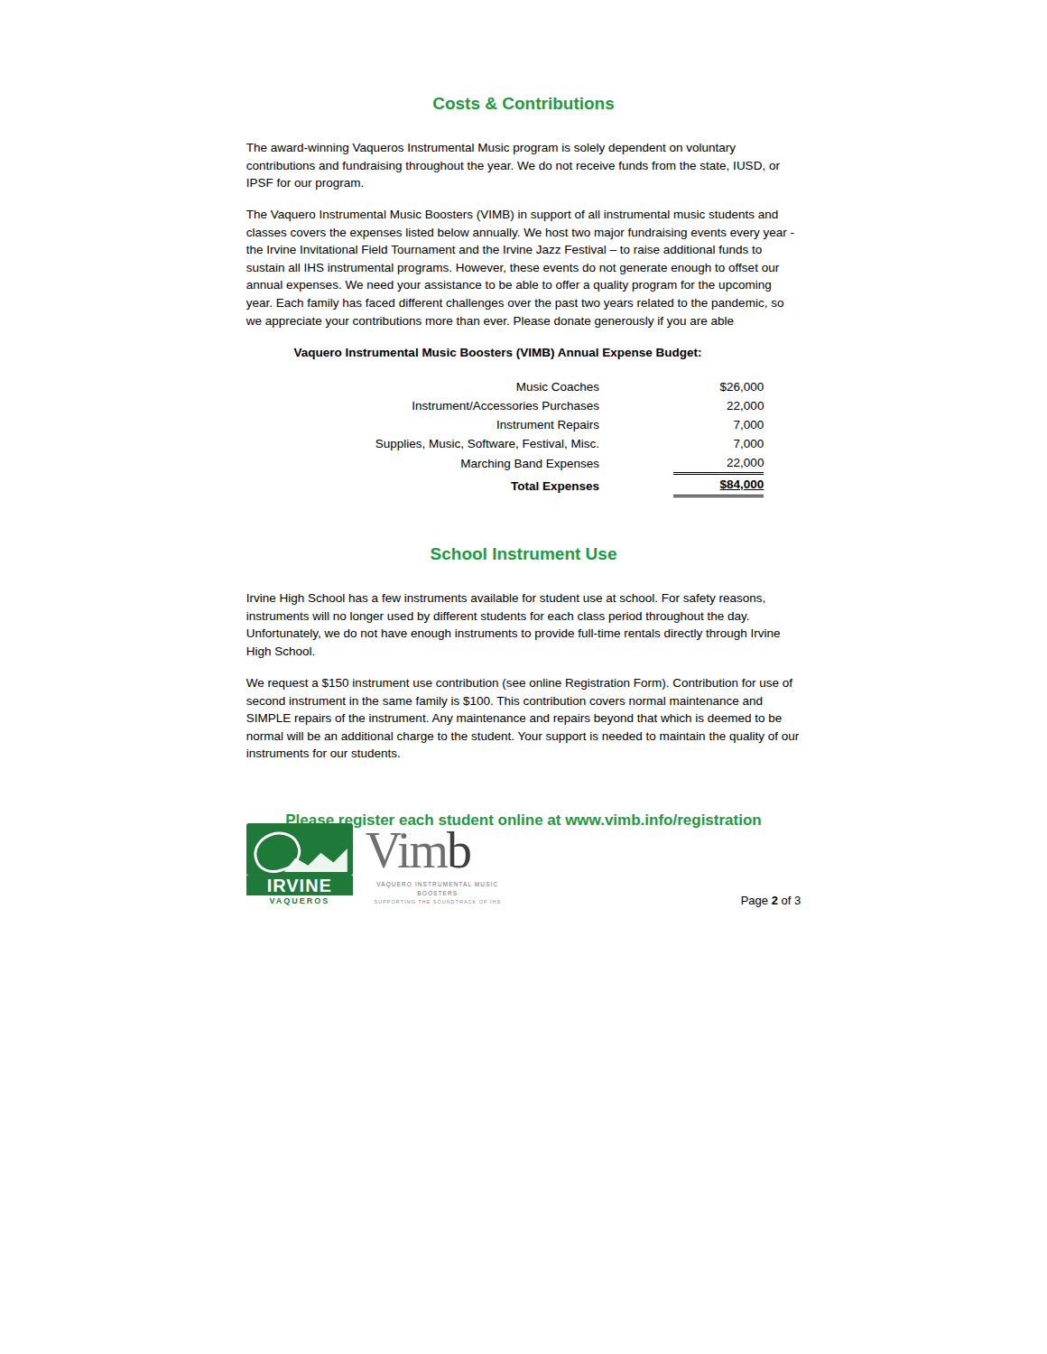Costs & Contributions
The award-winning Vaqueros Instrumental Music program is solely dependent on voluntary contributions and fundraising throughout the year. We do not receive funds from the state, IUSD, or IPSF for our program.
The Vaquero Instrumental Music Boosters (VIMB) in support of all instrumental music students and classes covers the expenses listed below annually. We host two major fundraising events every year - the Irvine Invitational Field Tournament and the Irvine Jazz Festival – to raise additional funds to sustain all IHS instrumental programs. However, these events do not generate enough to offset our annual expenses. We need your assistance to be able to offer a quality program for the upcoming year. Each family has faced different challenges over the past two years related to the pandemic, so we appreciate your contributions more than ever. Please donate generously if you are able
Vaquero Instrumental Music Boosters (VIMB) Annual Expense Budget:
| Music Coaches | $26,000 |
| Instrument/Accessories Purchases | 22,000 |
| Instrument Repairs | 7,000 |
| Supplies, Music, Software, Festival, Misc. | 7,000 |
| Marching Band Expenses | 22,000 |
| Total Expenses | $84,000 |
School Instrument Use
Irvine High School has a few instruments available for student use at school. For safety reasons, instruments will no longer used by different students for each class period throughout the day. Unfortunately, we do not have enough instruments to provide full-time rentals directly through Irvine High School.
We request a $150 instrument use contribution (see online Registration Form). Contribution for use of second instrument in the same family is $100. This contribution covers normal maintenance and SIMPLE repairs of the instrument. Any maintenance and repairs beyond that which is deemed to be normal will be an additional charge to the student. Your support is needed to maintain the quality of our instruments for our students.
Please register each student online at www.vimb.info/registration
IRVINE
VAQUEROS
Vimb
Vaquero Instrumental Music Boosters
supporting the soundtrack of IHS
Page 2 of 3